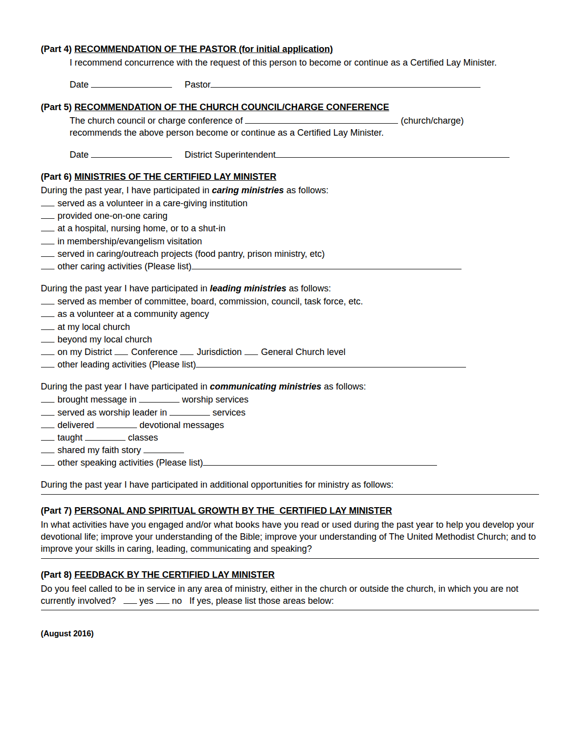(Part 4) RECOMMENDATION OF THE PASTOR (for initial application)
I recommend concurrence with the request of this person to become or continue as a Certified Lay Minister.
Date Pastor
(Part 5) RECOMMENDATION OF THE CHURCH COUNCIL/CHARGE CONFERENCE
The church council or charge conference of (church/charge)
recommends the above person become or continue as a Certified Lay Minister.
Date District Superintendent
(Part 6) MINISTRIES OF THE CERTIFIED LAY MINISTER
During the past year, I have participated in caring ministries as follows:
served as a volunteer in a care-giving institution
provided one-on-one caring
at a hospital, nursing home, or to a shut-in
in membership/evangelism visitation
served in caring/outreach projects (food pantry, prison ministry, etc)
other caring activities (Please list)
During the past year I have participated in leading ministries as follows:
served as member of committee, board, commission, council, task force, etc.
as a volunteer at a community agency
at my local church
beyond my local church
on my District Conference Jurisdiction General Church level
other leading activities (Please list)
During the past year I have participated in communicating ministries as follows:
brought message in worship services
served as worship leader in services
delivered devotional messages
taught classes
shared my faith story
other speaking activities (Please list)
During the past year I have participated in additional opportunities for ministry as follows:
(Part 7) PERSONAL AND SPIRITUAL GROWTH BY THE CERTIFIED LAY MINISTER
In what activities have you engaged and/or what books have you read or used during the past year to help you develop your devotional life; improve your understanding of the Bible; improve your understanding of The United Methodist Church; and to improve your skills in caring, leading, communicating and speaking?
(Part 8) FEEDBACK BY THE CERTIFIED LAY MINISTER
Do you feel called to be in service in any area of ministry, either in the church or outside the church, in which you are not currently involved? yes no If yes, please list those areas below:
(August 2016)